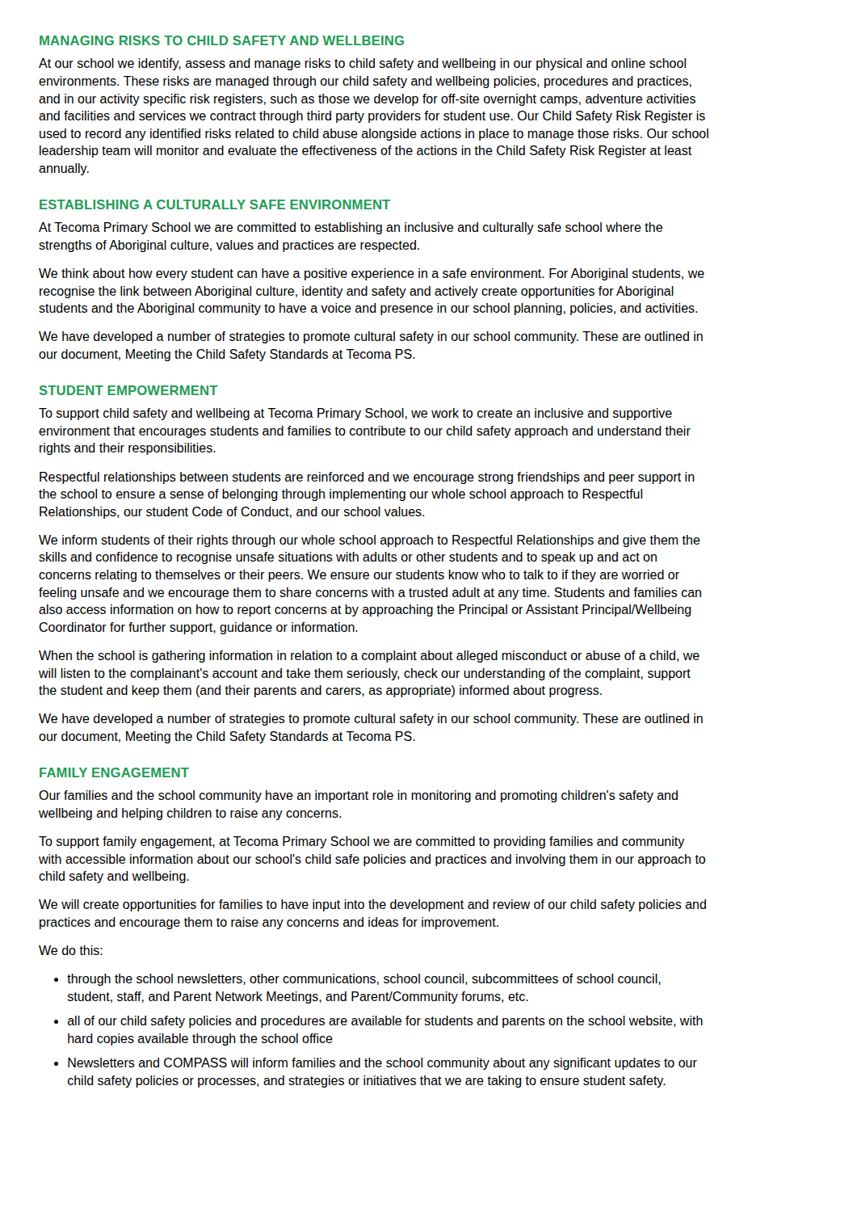Managing risks to child safety and wellbeing
At our school we identify, assess and manage risks to child safety and wellbeing in our physical and online school environments. These risks are managed through our child safety and wellbeing policies, procedures and practices, and in our activity specific risk registers, such as those we develop for off-site overnight camps, adventure activities and facilities and services we contract through third party providers for student use. Our Child Safety Risk Register is used to record any identified risks related to child abuse alongside actions in place to manage those risks. Our school leadership team will monitor and evaluate the effectiveness of the actions in the Child Safety Risk Register at least annually.
Establishing a culturally safe environment
At Tecoma Primary School we are committed to establishing an inclusive and culturally safe school where the strengths of Aboriginal culture, values and practices are respected.
We think about how every student can have a positive experience in a safe environment. For Aboriginal students, we recognise the link between Aboriginal culture, identity and safety and actively create opportunities for Aboriginal students and the Aboriginal community to have a voice and presence in our school planning, policies, and activities.
We have developed a number of strategies to promote cultural safety in our school community. These are outlined in our document, Meeting the Child Safety Standards at Tecoma PS.
Student empowerment
To support child safety and wellbeing at Tecoma Primary School, we work to create an inclusive and supportive environment that encourages students and families to contribute to our child safety approach and understand their rights and their responsibilities.
Respectful relationships between students are reinforced and we encourage strong friendships and peer support in the school to ensure a sense of belonging through implementing our whole school approach to Respectful Relationships, our student Code of Conduct, and our school values.
We inform students of their rights through our whole school approach to Respectful Relationships and give them the skills and confidence to recognise unsafe situations with adults or other students and to speak up and act on concerns relating to themselves or their peers. We ensure our students know who to talk to if they are worried or feeling unsafe and we encourage them to share concerns with a trusted adult at any time. Students and families can also access information on how to report concerns at by approaching the Principal or Assistant Principal/Wellbeing Coordinator for further support, guidance or information.
When the school is gathering information in relation to a complaint about alleged misconduct or abuse of a child, we will listen to the complainant's account and take them seriously, check our understanding of the complaint, support the student and keep them (and their parents and carers, as appropriate) informed about progress.
We have developed a number of strategies to promote cultural safety in our school community. These are outlined in our document, Meeting the Child Safety Standards at Tecoma PS.
Family engagement
Our families and the school community have an important role in monitoring and promoting children's safety and wellbeing and helping children to raise any concerns.
To support family engagement, at Tecoma Primary School we are committed to providing families and community with accessible information about our school's child safe policies and practices and involving them in our approach to child safety and wellbeing.
We will create opportunities for families to have input into the development and review of our child safety policies and practices and encourage them to raise any concerns and ideas for improvement.
We do this:
through the school newsletters, other communications, school council, subcommittees of school council, student, staff, and Parent Network Meetings, and Parent/Community forums, etc.
all of our child safety policies and procedures are available for students and parents on the school website, with hard copies available through the school office
Newsletters and COMPASS will inform families and the school community about any significant updates to our child safety policies or processes, and strategies or initiatives that we are taking to ensure student safety.